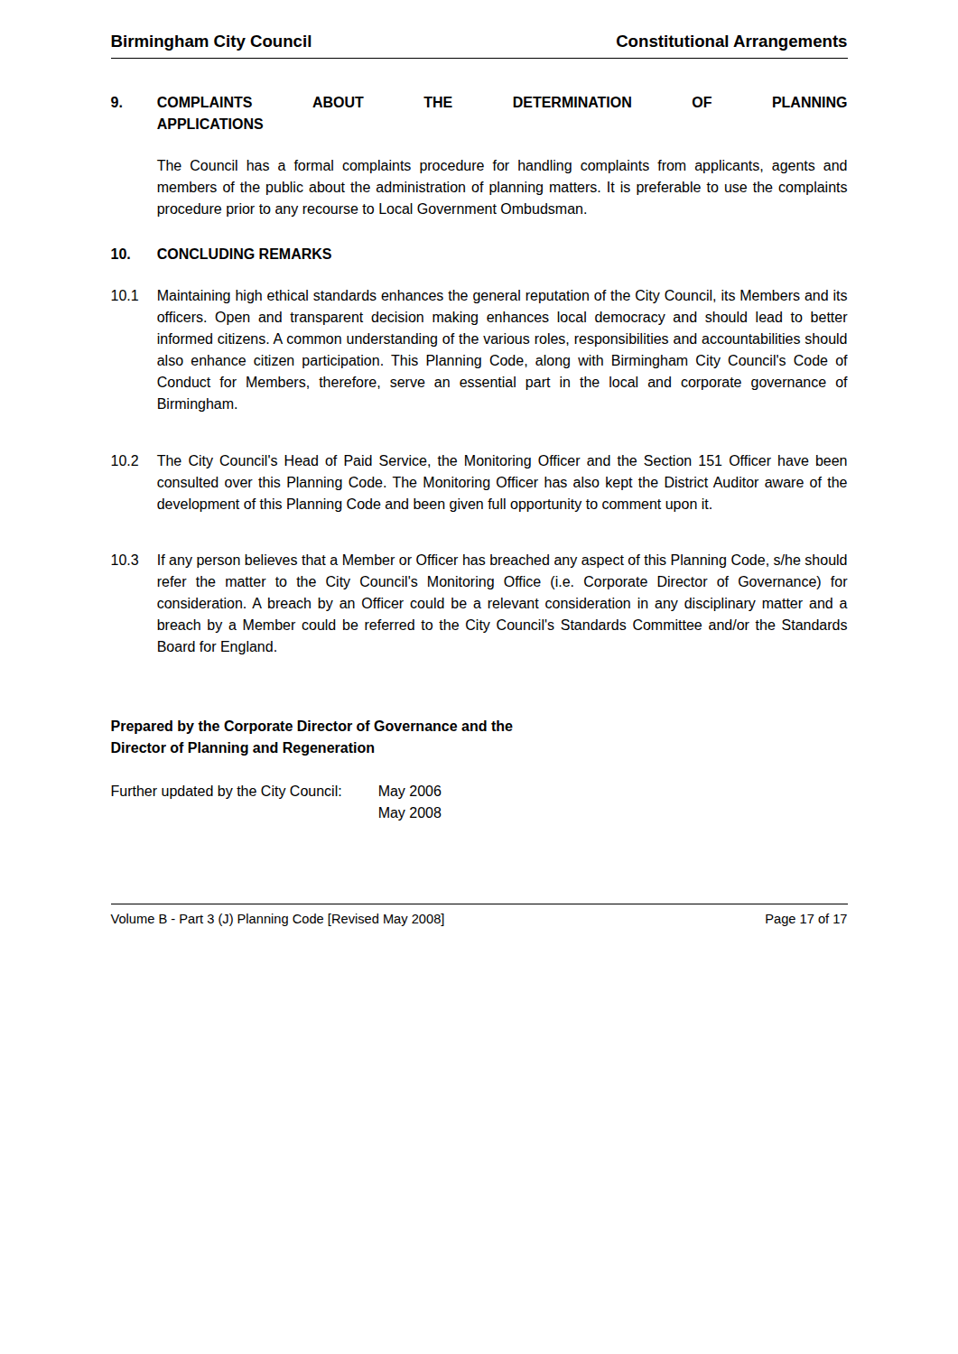Birmingham City Council Constitutional Arrangements
9. Complaints about the determination of planning Applications
The Council has a formal complaints procedure for handling complaints from applicants, agents and members of the public about the administration of planning matters. It is preferable to use the complaints procedure prior to any recourse to Local Government Ombudsman.
10. Concluding Remarks
10.1
Maintaining high ethical standards enhances the general reputation of the City Council, its Members and its officers. Open and transparent decision making enhances local democracy and should lead to better informed citizens. A common understanding of the various roles, responsibilities and accountabilities should also enhance citizen participation. This Planning Code, along with Birmingham City Council's Code of Conduct for Members, therefore, serve an essential part in the local and corporate governance of Birmingham.
10.2
The City Council's Head of Paid Service, the Monitoring Officer and the Section 151 Officer have been consulted over this Planning Code. The Monitoring Officer has also kept the District Auditor aware of the development of this Planning Code and been given full opportunity to comment upon it.
10.3
If any person believes that a Member or Officer has breached any aspect of this Planning Code, s/he should refer the matter to the City Council's Monitoring Office (i.e. Corporate Director of Governance) for consideration. A breach by an Officer could be a relevant consideration in any disciplinary matter and a breach by a Member could be referred to the City Council's Standards Committee and/or the Standards Board for England.
Prepared by the Corporate Director of Governance and the
Director of Planning and Regeneration
| Further updated by the City Council: | May 2006 |
| | May 2008 |
Volume B - Part 3 (J) Planning Code [Revised May 2008] Page 17 of 17